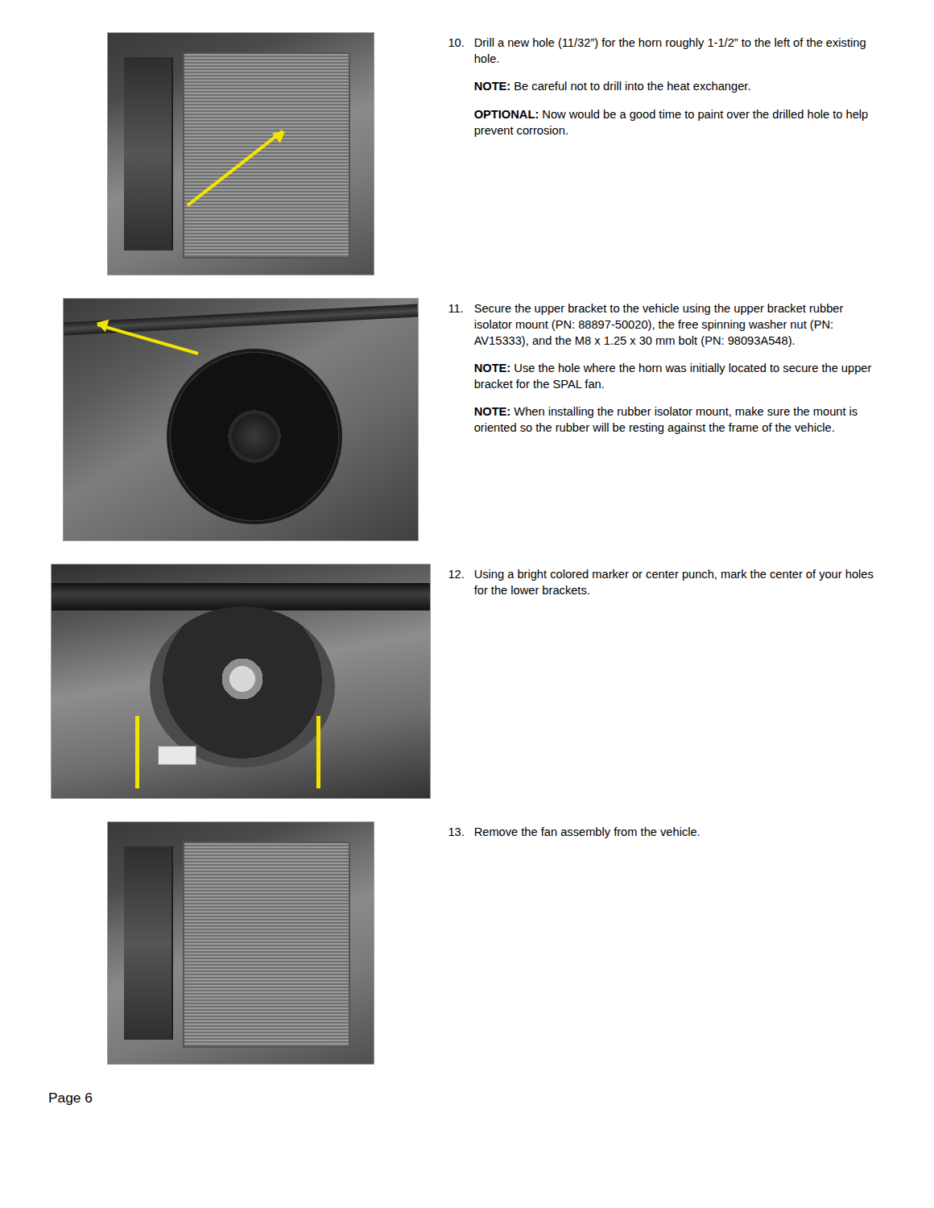10. Drill a new hole (11/32”) for the horn roughly 1-1/2” to the left of the existing hole.
NOTE: Be careful not to drill into the heat exchanger.
OPTIONAL: Now would be a good time to paint over the drilled hole to help prevent corrosion.
11. Secure the upper bracket to the vehicle using the upper bracket rubber isolator mount (PN: 88897-50020), the free spinning washer nut (PN: AV15333), and the M8 x 1.25 x 30 mm bolt (PN: 98093A548).
NOTE: Use the hole where the horn was initially located to secure the upper bracket for the SPAL fan.
NOTE: When installing the rubber isolator mount, make sure the mount is oriented so the rubber will be resting against the frame of the vehicle.
12. Using a bright colored marker or center punch, mark the center of your holes for the lower brackets.
13. Remove the fan assembly from the vehicle.
Page 6